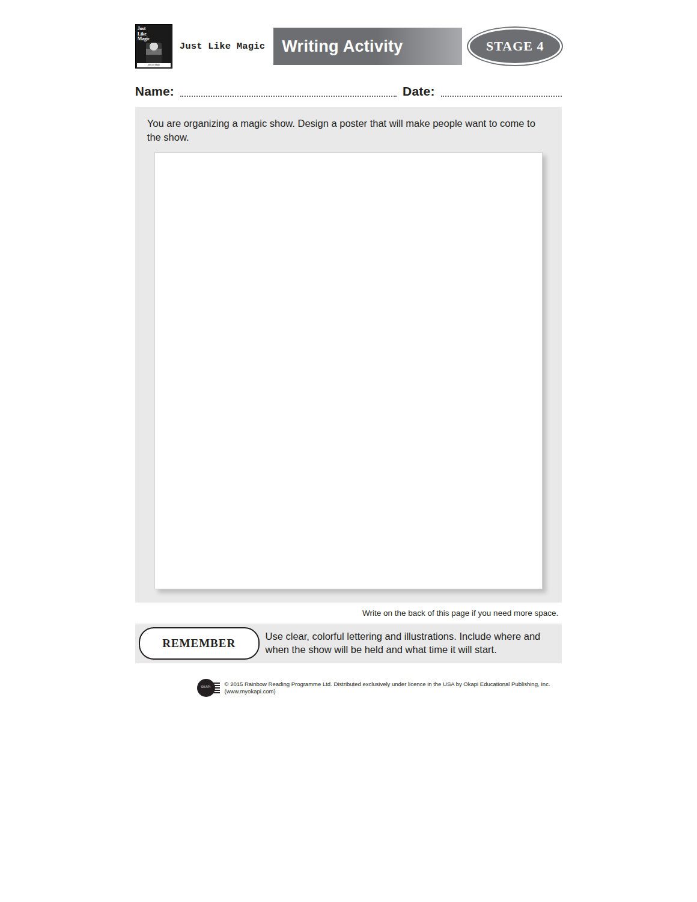Just
Like
Magic
Just Like Magic
Just Like Magic
Writing Activity
STAGE 4
Name:
Date:
You are organizing a magic show. Design a poster that will make people want to come to the show.
Write on the back of this page if you need more space.
REMEMBER
Use clear, colorful lettering and illustrations. Include where and when the show will be held and what time it will start.
© 2015 Rainbow Reading Programme Ltd. Distributed exclusively under licence in the USA by Okapi Educational Publishing, Inc. (www.myokapi.com)